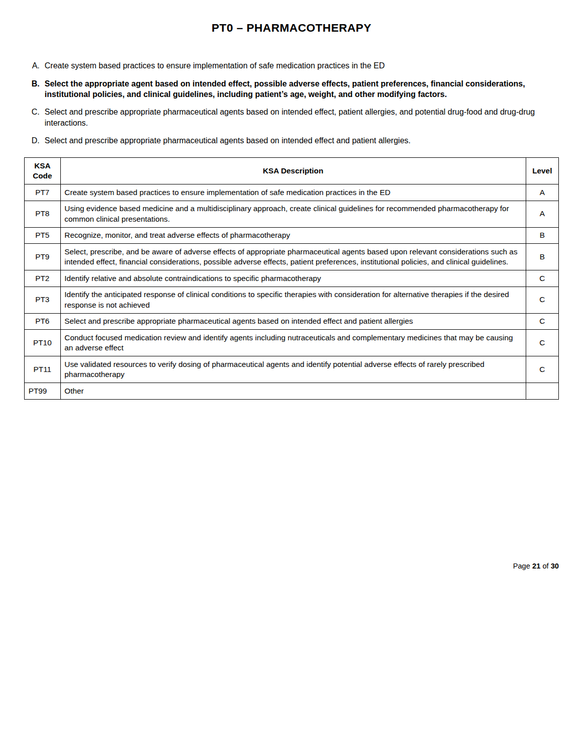PT0 – PHARMACOTHERAPY
Create system based practices to ensure implementation of safe medication practices in the ED
Select the appropriate agent based on intended effect, possible adverse effects, patient preferences, financial considerations, institutional policies, and clinical guidelines, including patient’s age, weight, and other modifying factors.
Select and prescribe appropriate pharmaceutical agents based on intended effect, patient allergies, and potential drug-food and drug-drug interactions.
Select and prescribe appropriate pharmaceutical agents based on intended effect and patient allergies.
| KSA Code | KSA Description | Level |
| --- | --- | --- |
| PT7 | Create system based practices to ensure implementation of safe medication practices in the ED | A |
| PT8 | Using evidence based medicine and a multidisciplinary approach, create clinical guidelines for recommended pharmacotherapy for common clinical presentations. | A |
| PT5 | Recognize, monitor, and treat adverse effects of pharmacotherapy | B |
| PT9 | Select, prescribe, and be aware of adverse effects of appropriate pharmaceutical agents based upon relevant considerations such as intended effect, financial considerations, possible adverse effects, patient preferences, institutional policies, and clinical guidelines. | B |
| PT2 | Identify relative and absolute contraindications to specific pharmacotherapy | C |
| PT3 | Identify the anticipated response of clinical conditions to specific therapies with consideration for alternative therapies if the desired response is not achieved | C |
| PT6 | Select and prescribe appropriate pharmaceutical agents based on intended effect and patient allergies | C |
| PT10 | Conduct focused medication review and identify agents including nutraceuticals and complementary medicines that may be causing an adverse effect | C |
| PT11 | Use validated resources to verify dosing of pharmaceutical agents and identify potential adverse effects of rarely prescribed pharmacotherapy | C |
| PT99 | Other | |
Page 21 of 30